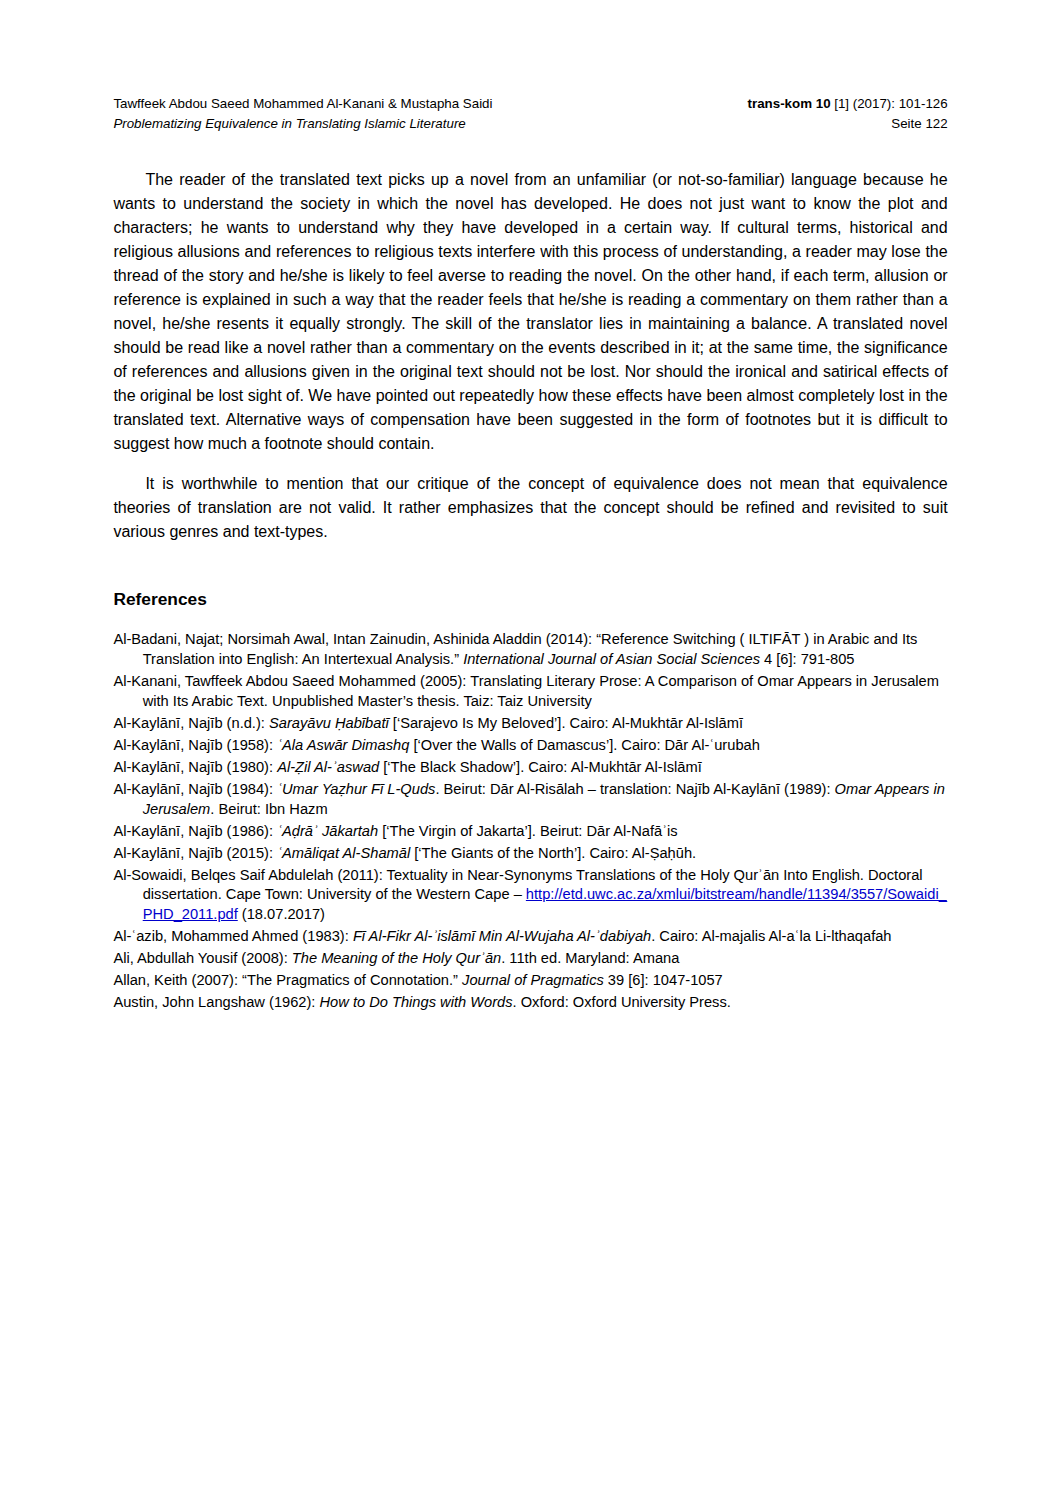Tawffeek Abdou Saeed Mohammed Al-Kanani & Mustapha Saidi
Problematizing Equivalence in Translating Islamic Literature
trans-kom 10 [1] (2017): 101-126
Seite 122
The reader of the translated text picks up a novel from an unfamiliar (or not-so-familiar) language because he wants to understand the society in which the novel has developed. He does not just want to know the plot and characters; he wants to understand why they have developed in a certain way. If cultural terms, historical and religious allusions and references to religious texts interfere with this process of understanding, a reader may lose the thread of the story and he/she is likely to feel averse to reading the novel. On the other hand, if each term, allusion or reference is explained in such a way that the reader feels that he/she is reading a commentary on them rather than a novel, he/she resents it equally strongly. The skill of the translator lies in maintaining a balance. A translated novel should be read like a novel rather than a commentary on the events described in it; at the same time, the significance of references and allusions given in the original text should not be lost. Nor should the ironical and satirical effects of the original be lost sight of. We have pointed out repeatedly how these effects have been almost completely lost in the translated text. Alternative ways of compensation have been suggested in the form of footnotes but it is difficult to suggest how much a footnote should contain.
It is worthwhile to mention that our critique of the concept of equivalence does not mean that equivalence theories of translation are not valid. It rather emphasizes that the concept should be refined and revisited to suit various genres and text-types.
References
Al-Badani, Najat; Norsimah Awal, Intan Zainudin, Ashinida Aladdin (2014): “Reference Switching ( ILTIFĀT ) in Arabic and Its Translation into English: An Intertexual Analysis.” International Journal of Asian Social Sciences 4 [6]: 791-805
Al-Kanani, Tawffeek Abdou Saeed Mohammed (2005): Translating Literary Prose: A Comparison of Omar Appears in Jerusalem with Its Arabic Text. Unpublished Master’s thesis. Taiz: Taiz University
Al-Kaylānī, Najīb (n.d.): Sarayāvu Ḥabībatī [‘Sarajevo Is My Beloved’]. Cairo: Al-Mukhtār Al-Islāmī
Al-Kaylānī, Najīb (1958): ʿAla Aswār Dimashq [‘Over the Walls of Damascus’]. Cairo: Dār Al-ʿurubah
Al-Kaylānī, Najīb (1980): Al-Ẓil Al-ʾaswad [‘The Black Shadow’]. Cairo: Al-Mukhtār Al-Islāmī
Al-Kaylānī, Najīb (1984): ʿUmar Yaẓhur Fī L-Quds. Beirut: Dār Al-Risālah – translation: Najīb Al-Kaylānī (1989): Omar Appears in Jerusalem. Beirut: Ibn Hazm
Al-Kaylānī, Najīb (1986): ʿAḍrāʾ Jākartah [‘The Virgin of Jakarta’]. Beirut: Dār Al-Nafāʾis
Al-Kaylānī, Najīb (2015): ʿAmāliqat Al-Shamāl [‘The Giants of the North’]. Cairo: Al-Ṣaḥūh.
Al-Sowaidi, Belqes Saif Abdulelah (2011): Textuality in Near-Synonyms Translations of the Holy Qurʾān Into English. Doctoral dissertation. Cape Town: University of the Western Cape – http://etd.uwc.ac.za/xmlui/bitstream/handle/11394/3557/Sowaidi_PHD_2011.pdf (18.07.2017)
Al-ʿazib, Mohammed Ahmed (1983): Fī Al-Fikr Al-ʾislāmī Min Al-Wujaha Al-ʾdabiyah. Cairo: Al-majalis Al-aʿla Li-lthaqafah
Ali, Abdullah Yousif (2008): The Meaning of the Holy Qurʾān. 11th ed. Maryland: Amana
Allan, Keith (2007): “The Pragmatics of Connotation.” Journal of Pragmatics 39 [6]: 1047-1057
Austin, John Langshaw (1962): How to Do Things with Words. Oxford: Oxford University Press.